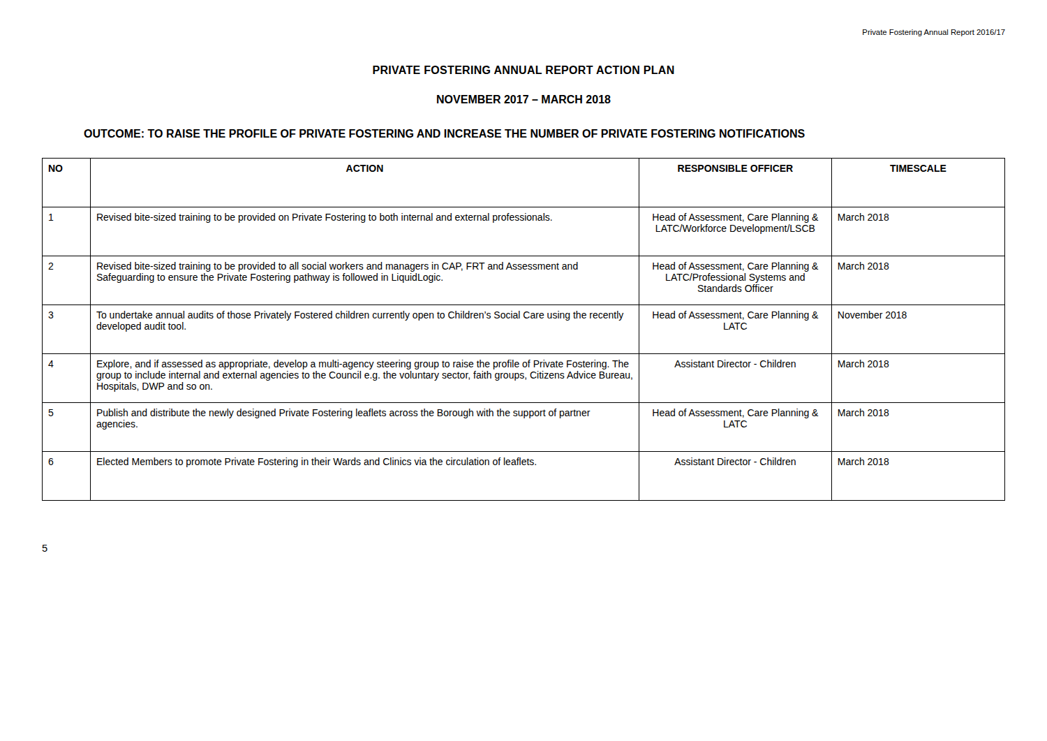Private Fostering Annual Report 2016/17
PRIVATE FOSTERING ANNUAL REPORT ACTION PLAN
NOVEMBER 2017 – MARCH 2018
OUTCOME: TO RAISE THE PROFILE OF PRIVATE FOSTERING AND INCREASE THE NUMBER OF PRIVATE FOSTERING NOTIFICATIONS
| NO | ACTION | RESPONSIBLE OFFICER | TIMESCALE |
| --- | --- | --- | --- |
| 1 | Revised bite-sized training to be provided on Private Fostering to both internal and external professionals. | Head of Assessment, Care Planning & LATC/Workforce Development/LSCB | March 2018 |
| 2 | Revised bite-sized training to be provided to all social workers and managers in CAP, FRT and Assessment and Safeguarding to ensure the Private Fostering pathway is followed in LiquidLogic. | Head of Assessment, Care Planning & LATC/Professional Systems and Standards Officer | March 2018 |
| 3 | To undertake annual audits of those Privately Fostered children currently open to Children’s Social Care using the recently developed audit tool. | Head of Assessment, Care Planning & LATC | November 2018 |
| 4 | Explore, and if assessed as appropriate, develop a multi-agency steering group to raise the profile of Private Fostering. The group to include internal and external agencies to the Council e.g. the voluntary sector, faith groups, Citizens Advice Bureau, Hospitals, DWP and so on. | Assistant Director - Children | March 2018 |
| 5 | Publish and distribute the newly designed Private Fostering leaflets across the Borough with the support of partner agencies. | Head of Assessment, Care Planning & LATC | March 2018 |
| 6 | Elected Members to promote Private Fostering in their Wards and Clinics via the circulation of leaflets. | Assistant Director - Children | March 2018 |
5